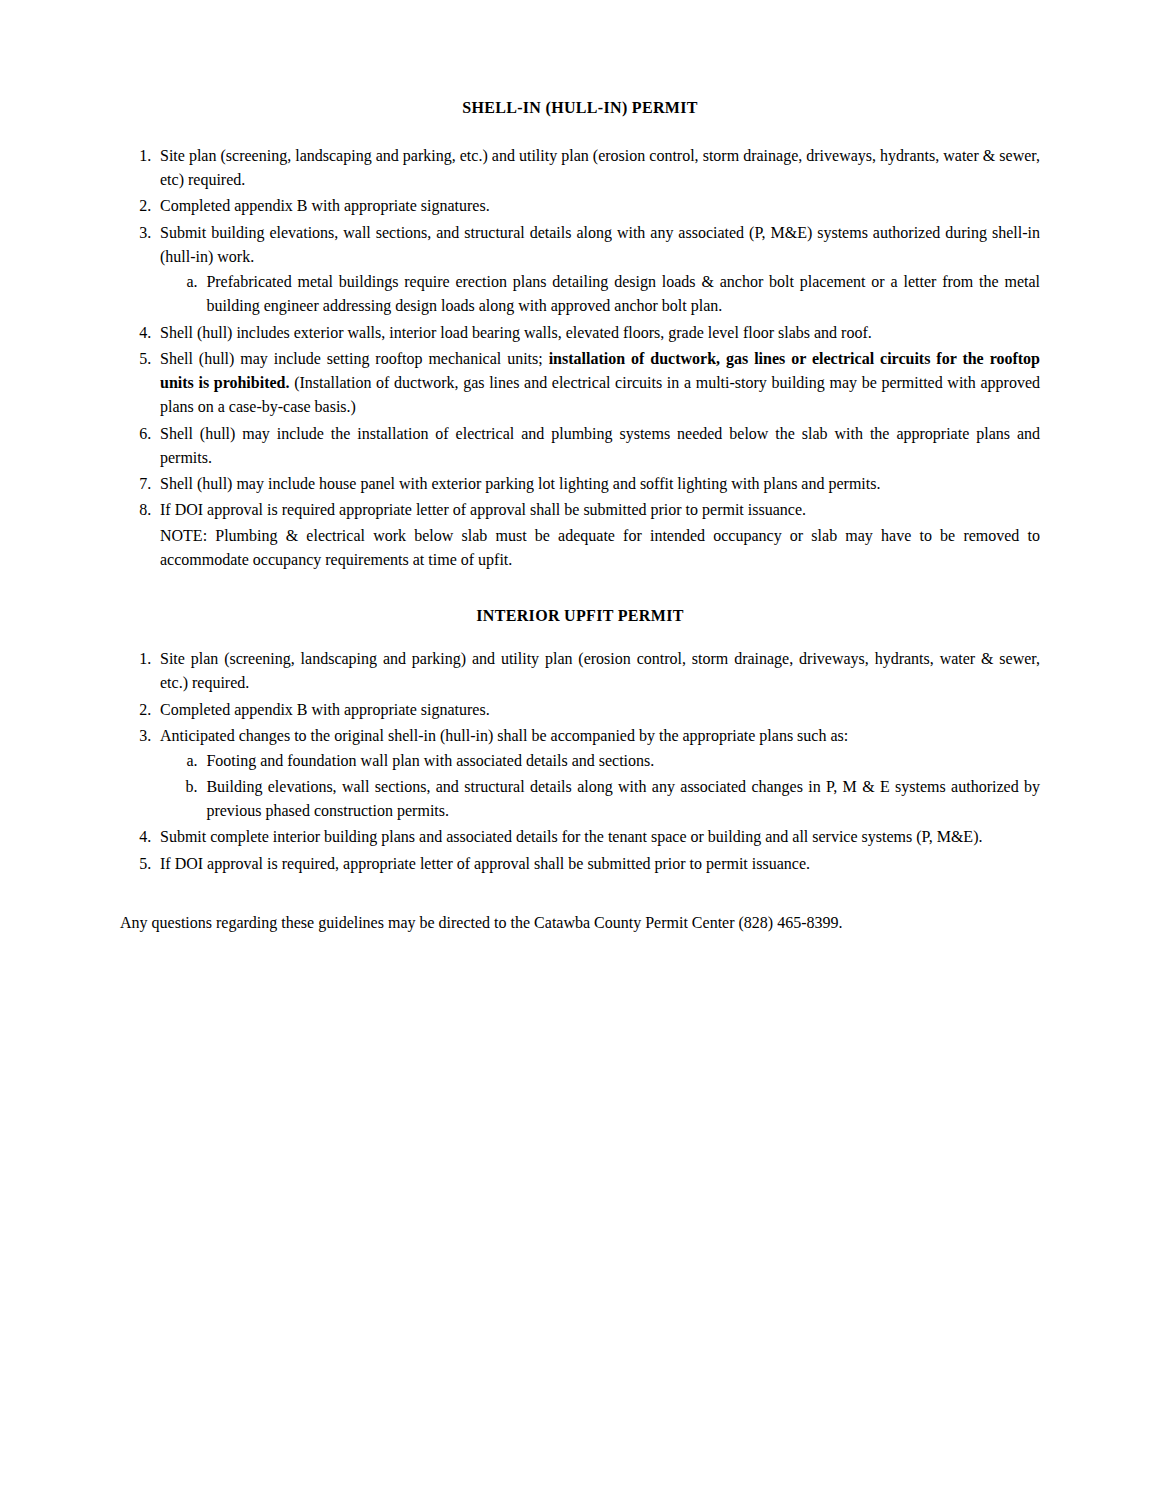SHELL-IN (HULL-IN) PERMIT
Site plan (screening, landscaping and parking, etc.) and utility plan (erosion control, storm drainage, driveways, hydrants, water & sewer, etc) required.
Completed appendix B with appropriate signatures.
Submit building elevations, wall sections, and structural details along with any associated (P, M&E) systems authorized during shell-in (hull-in) work.
Prefabricated metal buildings require erection plans detailing design loads & anchor bolt placement or a letter from the metal building engineer addressing design loads along with approved anchor bolt plan.
Shell (hull) includes exterior walls, interior load bearing walls, elevated floors, grade level floor slabs and roof.
Shell (hull) may include setting rooftop mechanical units; installation of ductwork, gas lines or electrical circuits for the rooftop units is prohibited. (Installation of ductwork, gas lines and electrical circuits in a multi-story building may be permitted with approved plans on a case-by-case basis.)
Shell (hull) may include the installation of electrical and plumbing systems needed below the slab with the appropriate plans and permits.
Shell (hull) may include house panel with exterior parking lot lighting and soffit lighting with plans and permits.
If DOI approval is required appropriate letter of approval shall be submitted prior to permit issuance.
NOTE: Plumbing & electrical work below slab must be adequate for intended occupancy or slab may have to be removed to accommodate occupancy requirements at time of upfit.
INTERIOR UPFIT PERMIT
Site plan (screening, landscaping and parking) and utility plan (erosion control, storm drainage, driveways, hydrants, water & sewer, etc.) required.
Completed appendix B with appropriate signatures.
Anticipated changes to the original shell-in (hull-in) shall be accompanied by the appropriate plans such as:
Footing and foundation wall plan with associated details and sections.
Building elevations, wall sections, and structural details along with any associated changes in P, M & E systems authorized by previous phased construction permits.
Submit complete interior building plans and associated details for the tenant space or building and all service systems (P, M&E).
If DOI approval is required, appropriate letter of approval shall be submitted prior to permit issuance.
Any questions regarding these guidelines may be directed to the Catawba County Permit Center (828) 465-8399.